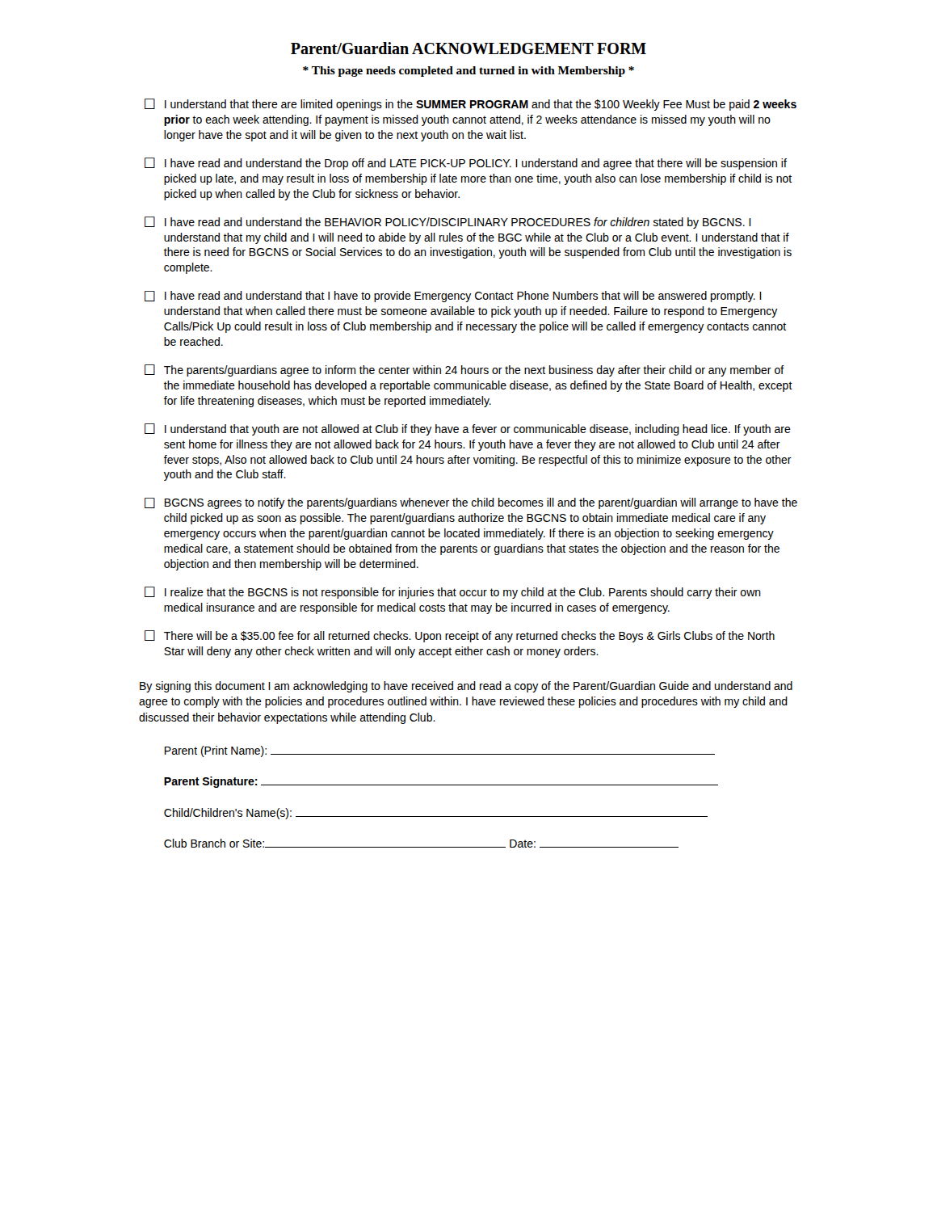Parent/Guardian ACKNOWLEDGEMENT FORM
* This page needs completed and turned in with Membership *
I understand that there are limited openings in the SUMMER PROGRAM and that the $100 Weekly Fee Must be paid 2 weeks prior to each week attending. If payment is missed youth cannot attend, if 2 weeks attendance is missed my youth will no longer have the spot and it will be given to the next youth on the wait list.
I have read and understand the Drop off and LATE PICK-UP POLICY. I understand and agree that there will be suspension if picked up late, and may result in loss of membership if late more than one time, youth also can lose membership if child is not picked up when called by the Club for sickness or behavior.
I have read and understand the BEHAVIOR POLICY/DISCIPLINARY PROCEDURES for children stated by BGCNS. I understand that my child and I will need to abide by all rules of the BGC while at the Club or a Club event. I understand that if there is need for BGCNS or Social Services to do an investigation, youth will be suspended from Club until the investigation is complete.
I have read and understand that I have to provide Emergency Contact Phone Numbers that will be answered promptly. I understand that when called there must be someone available to pick youth up if needed. Failure to respond to Emergency Calls/Pick Up could result in loss of Club membership and if necessary the police will be called if emergency contacts cannot be reached.
The parents/guardians agree to inform the center within 24 hours or the next business day after their child or any member of the immediate household has developed a reportable communicable disease, as defined by the State Board of Health, except for life threatening diseases, which must be reported immediately.
I understand that youth are not allowed at Club if they have a fever or communicable disease, including head lice. If youth are sent home for illness they are not allowed back for 24 hours. If youth have a fever they are not allowed to Club until 24 after fever stops, Also not allowed back to Club until 24 hours after vomiting. Be respectful of this to minimize exposure to the other youth and the Club staff.
BGCNS agrees to notify the parents/guardians whenever the child becomes ill and the parent/guardian will arrange to have the child picked up as soon as possible. The parent/guardians authorize the BGCNS to obtain immediate medical care if any emergency occurs when the parent/guardian cannot be located immediately. If there is an objection to seeking emergency medical care, a statement should be obtained from the parents or guardians that states the objection and the reason for the objection and then membership will be determined.
I realize that the BGCNS is not responsible for injuries that occur to my child at the Club. Parents should carry their own medical insurance and are responsible for medical costs that may be incurred in cases of emergency.
There will be a $35.00 fee for all returned checks. Upon receipt of any returned checks the Boys & Girls Clubs of the North Star will deny any other check written and will only accept either cash or money orders.
By signing this document I am acknowledging to have received and read a copy of the Parent/Guardian Guide and understand and agree to comply with the policies and procedures outlined within. I have reviewed these policies and procedures with my child and discussed their behavior expectations while attending Club.
Parent (Print Name):
Parent Signature:
Child/Children's Name(s):
Club Branch or Site: Date: